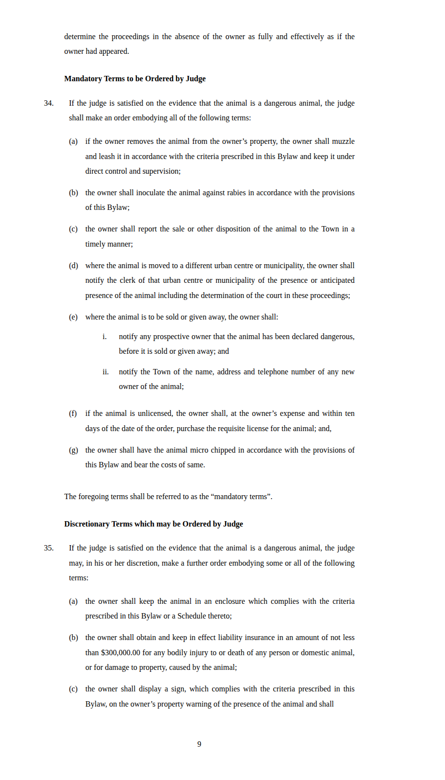determine the proceedings in the absence of the owner as fully and effectively as if the owner had appeared.
Mandatory Terms to be Ordered by Judge
34.
If the judge is satisfied on the evidence that the animal is a dangerous animal, the judge shall make an order embodying all of the following terms:
(a) if the owner removes the animal from the owner’s property, the owner shall muzzle and leash it in accordance with the criteria prescribed in this Bylaw and keep it under direct control and supervision;
(b) the owner shall inoculate the animal against rabies in accordance with the provisions of this Bylaw;
(c) the owner shall report the sale or other disposition of the animal to the Town in a timely manner;
(d) where the animal is moved to a different urban centre or municipality, the owner shall notify the clerk of that urban centre or municipality of the presence or anticipated presence of the animal including the determination of the court in these proceedings;
(e) where the animal is to be sold or given away, the owner shall:
i. notify any prospective owner that the animal has been declared dangerous, before it is sold or given away; and
ii. notify the Town of the name, address and telephone number of any new owner of the animal;
(f) if the animal is unlicensed, the owner shall, at the owner’s expense and within ten days of the date of the order, purchase the requisite license for the animal; and,
(g) the owner shall have the animal micro chipped in accordance with the provisions of this Bylaw and bear the costs of same.
The foregoing terms shall be referred to as the “mandatory terms”.
Discretionary Terms which may be Ordered by Judge
35.
If the judge is satisfied on the evidence that the animal is a dangerous animal, the judge may, in his or her discretion, make a further order embodying some or all of the following terms:
(a) the owner shall keep the animal in an enclosure which complies with the criteria prescribed in this Bylaw or a Schedule thereto;
(b) the owner shall obtain and keep in effect liability insurance in an amount of not less than $300,000.00 for any bodily injury to or death of any person or domestic animal, or for damage to property, caused by the animal;
(c) the owner shall display a sign, which complies with the criteria prescribed in this Bylaw, on the owner’s property warning of the presence of the animal and shall
9